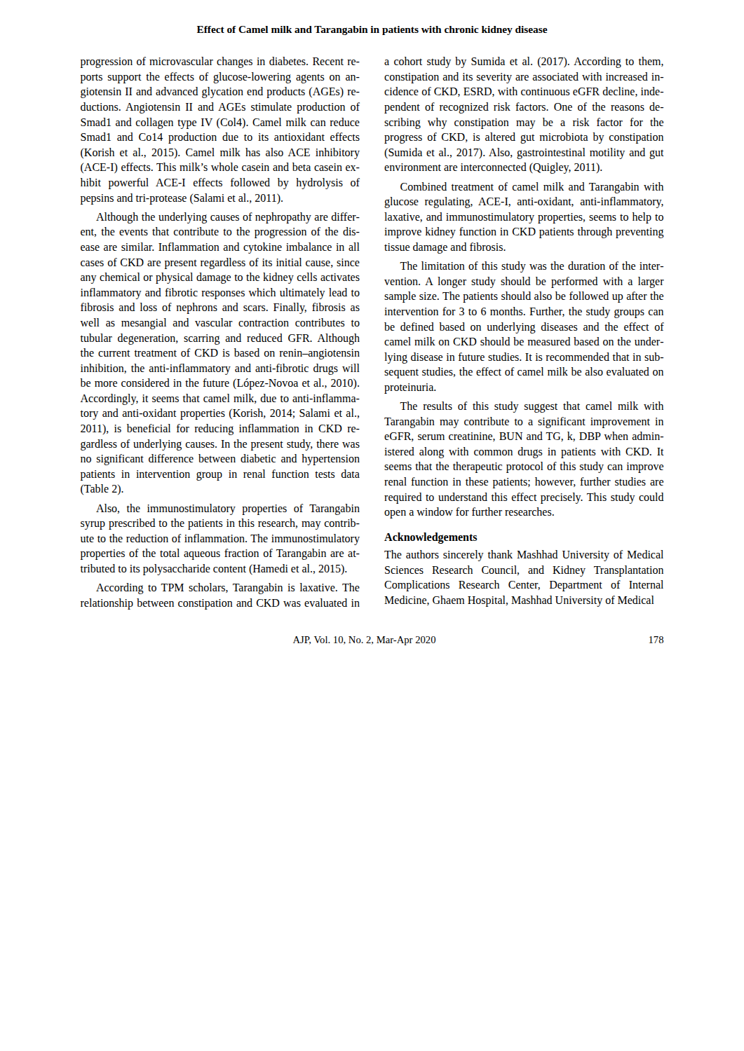Effect of Camel milk and Tarangabin in patients with chronic kidney disease
progression of microvascular changes in diabetes. Recent reports support the effects of glucose-lowering agents on angiotensin II and advanced glycation end products (AGEs) reductions. Angiotensin II and AGEs stimulate production of Smad1 and collagen type IV (Col4). Camel milk can reduce Smad1 and Co14 production due to its antioxidant effects (Korish et al., 2015). Camel milk has also ACE inhibitory (ACE-I) effects. This milk’s whole casein and beta casein exhibit powerful ACE-I effects followed by hydrolysis of pepsins and tri-protease (Salami et al., 2011).
Although the underlying causes of nephropathy are different, the events that contribute to the progression of the disease are similar. Inflammation and cytokine imbalance in all cases of CKD are present regardless of its initial cause, since any chemical or physical damage to the kidney cells activates inflammatory and fibrotic responses which ultimately lead to fibrosis and loss of nephrons and scars. Finally, fibrosis as well as mesangial and vascular contraction contributes to tubular degeneration, scarring and reduced GFR. Although the current treatment of CKD is based on renin–angiotensin inhibition, the anti-inflammatory and anti-fibrotic drugs will be more considered in the future (López-Novoa et al., 2010). Accordingly, it seems that camel milk, due to anti-inflammatory and anti-oxidant properties (Korish, 2014; Salami et al., 2011), is beneficial for reducing inflammation in CKD regardless of underlying causes. In the present study, there was no significant difference between diabetic and hypertension patients in intervention group in renal function tests data (Table 2).
Also, the immunostimulatory properties of Tarangabin syrup prescribed to the patients in this research, may contribute to the reduction of inflammation. The immunostimulatory properties of the total aqueous fraction of Tarangabin are attributed to its polysaccharide content (Hamedi et al., 2015).
According to TPM scholars, Tarangabin is laxative. The relationship between constipation and CKD was evaluated in a cohort study by Sumida et al. (2017). According to them, constipation and its severity are associated with increased incidence of CKD, ESRD, with continuous eGFR decline, independent of recognized risk factors. One of the reasons describing why constipation may be a risk factor for the progress of CKD, is altered gut microbiota by constipation (Sumida et al., 2017). Also, gastrointestinal motility and gut environment are interconnected (Quigley, 2011).
Combined treatment of camel milk and Tarangabin with glucose regulating, ACE-I, anti-oxidant, anti-inflammatory, laxative, and immunostimulatory properties, seems to help to improve kidney function in CKD patients through preventing tissue damage and fibrosis.
The limitation of this study was the duration of the intervention. A longer study should be performed with a larger sample size. The patients should also be followed up after the intervention for 3 to 6 months. Further, the study groups can be defined based on underlying diseases and the effect of camel milk on CKD should be measured based on the underlying disease in future studies. It is recommended that in subsequent studies, the effect of camel milk be also evaluated on proteinuria.
The results of this study suggest that camel milk with Tarangabin may contribute to a significant improvement in eGFR, serum creatinine, BUN and TG, k, DBP when administered along with common drugs in patients with CKD. It seems that the therapeutic protocol of this study can improve renal function in these patients; however, further studies are required to understand this effect precisely. This study could open a window for further researches.
Acknowledgements
The authors sincerely thank Mashhad University of Medical Sciences Research Council, and Kidney Transplantation Complications Research Center, Department of Internal Medicine, Ghaem Hospital, Mashhad University of Medical
AJP, Vol. 10, No. 2, Mar-Apr 2020 178